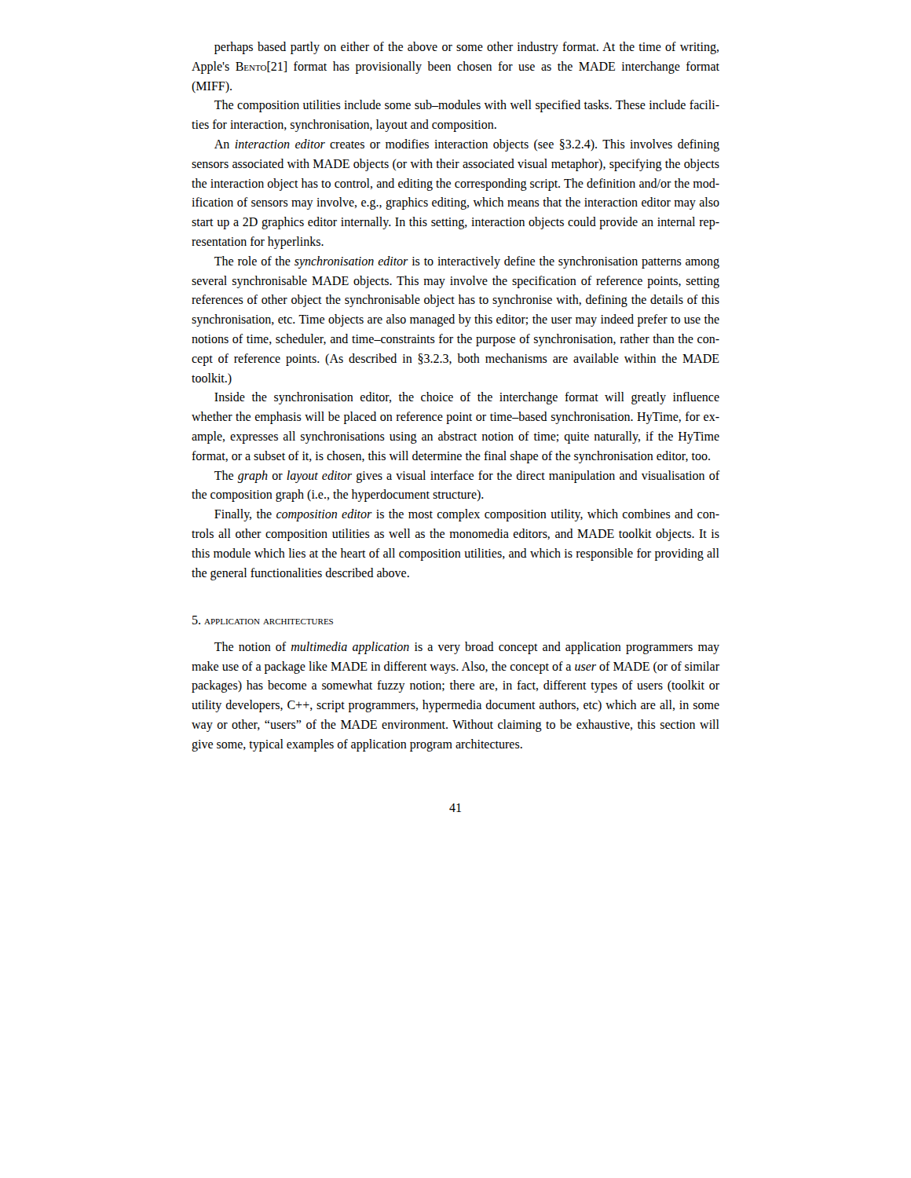perhaps based partly on either of the above or some other industry format. At the time of writing, Apple's Bento[21] format has provisionally been chosen for use as the MADE interchange format (MIFF).
The composition utilities include some sub–modules with well specified tasks. These include facilities for interaction, synchronisation, layout and composition.
An interaction editor creates or modifies interaction objects (see §3.2.4). This involves defining sensors associated with MADE objects (or with their associated visual metaphor), specifying the objects the interaction object has to control, and editing the corresponding script. The definition and/or the modification of sensors may involve, e.g., graphics editing, which means that the interaction editor may also start up a 2D graphics editor internally. In this setting, interaction objects could provide an internal representation for hyperlinks.
The role of the synchronisation editor is to interactively define the synchronisation patterns among several synchronisable MADE objects. This may involve the specification of reference points, setting references of other object the synchronisable object has to synchronise with, defining the details of this synchronisation, etc. Time objects are also managed by this editor; the user may indeed prefer to use the notions of time, scheduler, and time–constraints for the purpose of synchronisation, rather than the concept of reference points. (As described in §3.2.3, both mechanisms are available within the MADE toolkit.)
Inside the synchronisation editor, the choice of the interchange format will greatly influence whether the emphasis will be placed on reference point or time–based synchronisation. HyTime, for example, expresses all synchronisations using an abstract notion of time; quite naturally, if the HyTime format, or a subset of it, is chosen, this will determine the final shape of the synchronisation editor, too.
The graph or layout editor gives a visual interface for the direct manipulation and visualisation of the composition graph (i.e., the hyperdocument structure).
Finally, the composition editor is the most complex composition utility, which combines and controls all other composition utilities as well as the monomedia editors, and MADE toolkit objects. It is this module which lies at the heart of all composition utilities, and which is responsible for providing all the general functionalities described above.
5. Application architectures
The notion of multimedia application is a very broad concept and application programmers may make use of a package like MADE in different ways. Also, the concept of a user of MADE (or of similar packages) has become a somewhat fuzzy notion; there are, in fact, different types of users (toolkit or utility developers, C++, script programmers, hypermedia document authors, etc) which are all, in some way or other, “users” of the MADE environment. Without claiming to be exhaustive, this section will give some, typical examples of application program architectures.
41